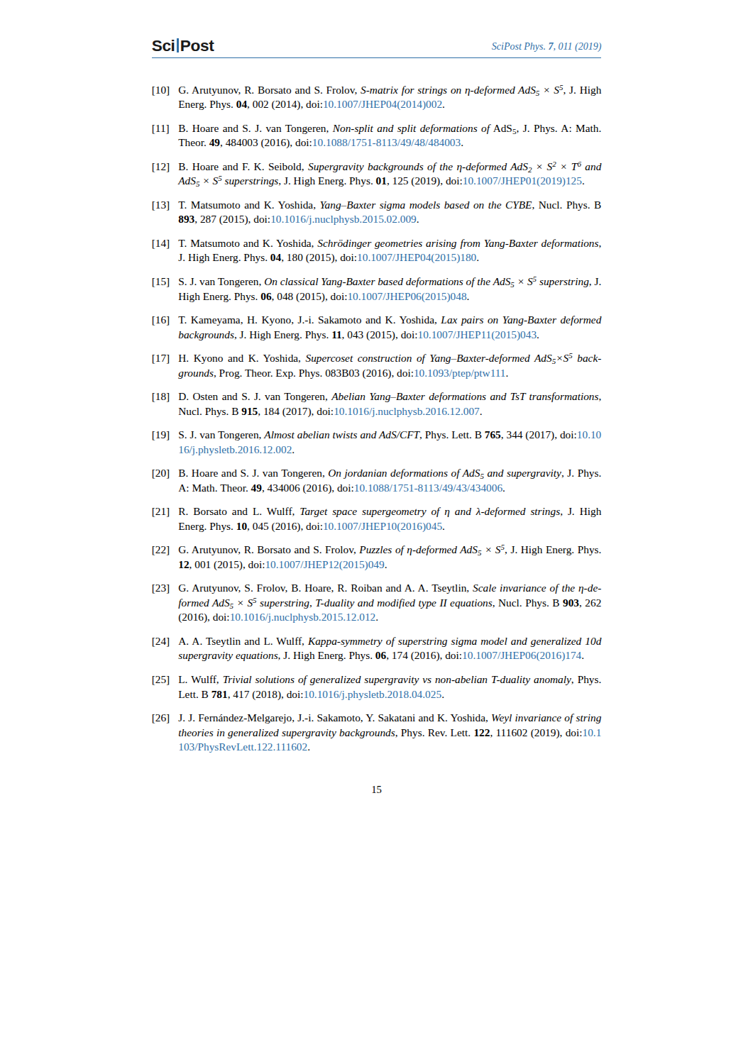Sci Post
SciPost Phys. 7, 011 (2019)
[10] G. Arutyunov, R. Borsato and S. Frolov, S-matrix for strings on η-deformed AdS5 × S5, J. High Energ. Phys. 04, 002 (2014), doi:10.1007/JHEP04(2014)002.
[11] B. Hoare and S. J. van Tongeren, Non-split and split deformations of AdS5, J. Phys. A: Math. Theor. 49, 484003 (2016), doi:10.1088/1751-8113/49/48/484003.
[12] B. Hoare and F. K. Seibold, Supergravity backgrounds of the η-deformed AdS2 × S2 × T6 and AdS5 × S5 superstrings, J. High Energ. Phys. 01, 125 (2019), doi:10.1007/JHEP01(2019)125.
[13] T. Matsumoto and K. Yoshida, Yang–Baxter sigma models based on the CYBE, Nucl. Phys. B 893, 287 (2015), doi:10.1016/j.nuclphysb.2015.02.009.
[14] T. Matsumoto and K. Yoshida, Schrödinger geometries arising from Yang-Baxter deformations, J. High Energ. Phys. 04, 180 (2015), doi:10.1007/JHEP04(2015)180.
[15] S. J. van Tongeren, On classical Yang-Baxter based deformations of the AdS5 × S5 superstring, J. High Energ. Phys. 06, 048 (2015), doi:10.1007/JHEP06(2015)048.
[16] T. Kameyama, H. Kyono, J.-i. Sakamoto and K. Yoshida, Lax pairs on Yang-Baxter deformed backgrounds, J. High Energ. Phys. 11, 043 (2015), doi:10.1007/JHEP11(2015)043.
[17] H. Kyono and K. Yoshida, Supercoset construction of Yang–Baxter-deformed AdS5×S5 backgrounds, Prog. Theor. Exp. Phys. 083B03 (2016), doi:10.1093/ptep/ptw111.
[18] D. Osten and S. J. van Tongeren, Abelian Yang–Baxter deformations and TsT transformations, Nucl. Phys. B 915, 184 (2017), doi:10.1016/j.nuclphysb.2016.12.007.
[19] S. J. van Tongeren, Almost abelian twists and AdS/CFT, Phys. Lett. B 765, 344 (2017), doi:10.1016/j.physletb.2016.12.002.
[20] B. Hoare and S. J. van Tongeren, On jordanian deformations of AdS5 and supergravity, J. Phys. A: Math. Theor. 49, 434006 (2016), doi:10.1088/1751-8113/49/43/434006.
[21] R. Borsato and L. Wulff, Target space supergeometry of η and λ-deformed strings, J. High Energ. Phys. 10, 045 (2016), doi:10.1007/JHEP10(2016)045.
[22] G. Arutyunov, R. Borsato and S. Frolov, Puzzles of η-deformed AdS5 × S5, J. High Energ. Phys. 12, 001 (2015), doi:10.1007/JHEP12(2015)049.
[23] G. Arutyunov, S. Frolov, B. Hoare, R. Roiban and A. A. Tseytlin, Scale invariance of the η-deformed AdS5 × S5 superstring, T-duality and modified type II equations, Nucl. Phys. B 903, 262 (2016), doi:10.1016/j.nuclphysb.2015.12.012.
[24] A. A. Tseytlin and L. Wulff, Kappa-symmetry of superstring sigma model and generalized 10d supergravity equations, J. High Energ. Phys. 06, 174 (2016), doi:10.1007/JHEP06(2016)174.
[25] L. Wulff, Trivial solutions of generalized supergravity vs non-abelian T-duality anomaly, Phys. Lett. B 781, 417 (2018), doi:10.1016/j.physletb.2018.04.025.
[26] J. J. Fernández-Melgarejo, J.-i. Sakamoto, Y. Sakatani and K. Yoshida, Weyl invariance of string theories in generalized supergravity backgrounds, Phys. Rev. Lett. 122, 111602 (2019), doi:10.1103/PhysRevLett.122.111602.
15